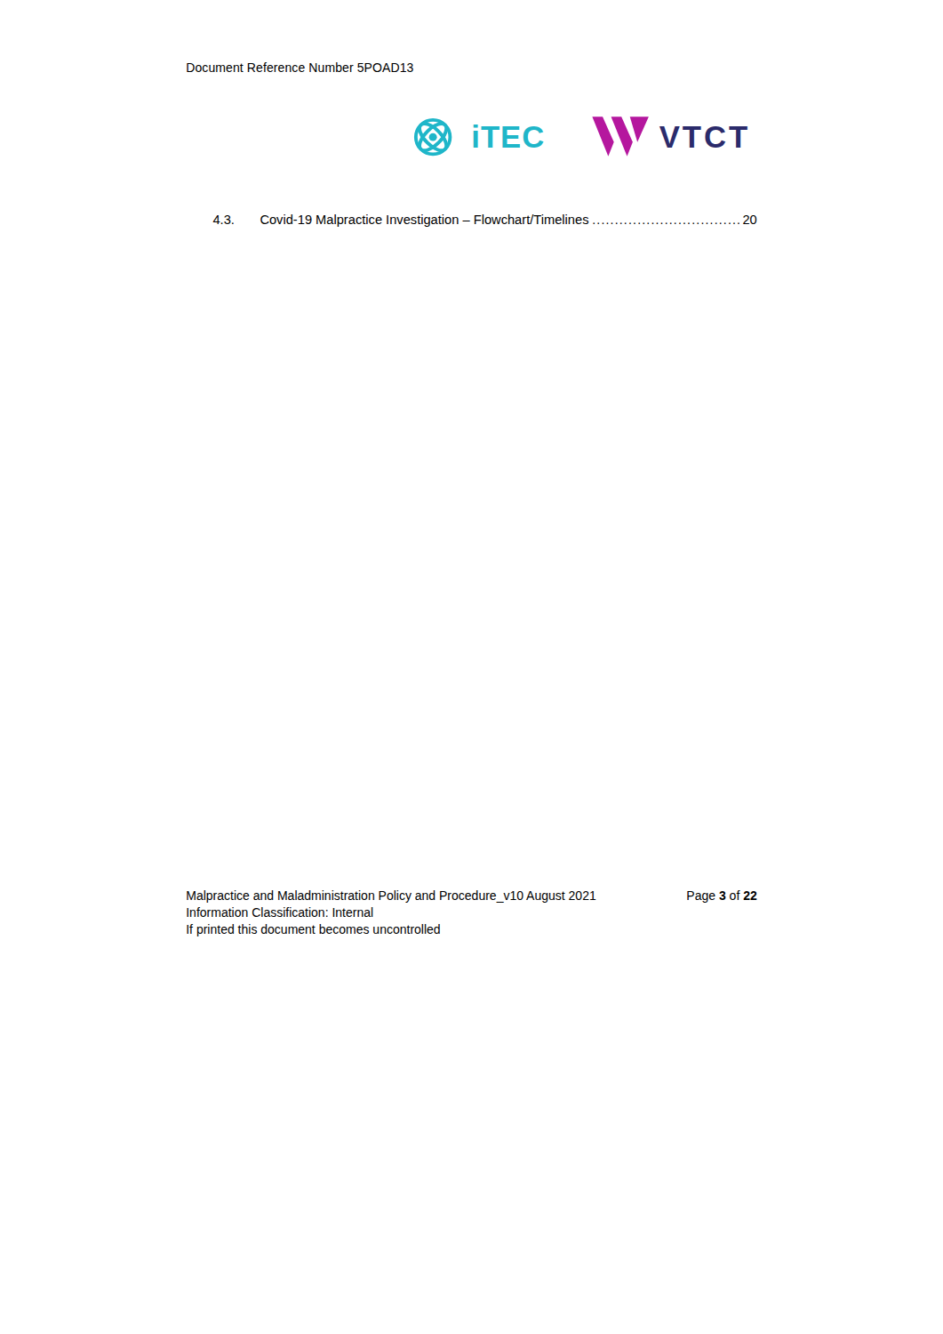Document Reference Number 5POAD13
i TEC
VTCT
4.3. Covid-19 Malpractice Investigation – Flowchart/Timelines ........................................................................... 20
Malpractice and Maladministration Policy and Procedure_v10 August 2021
Page 3 of 22
Information Classification: Internal
If printed this document becomes uncontrolled